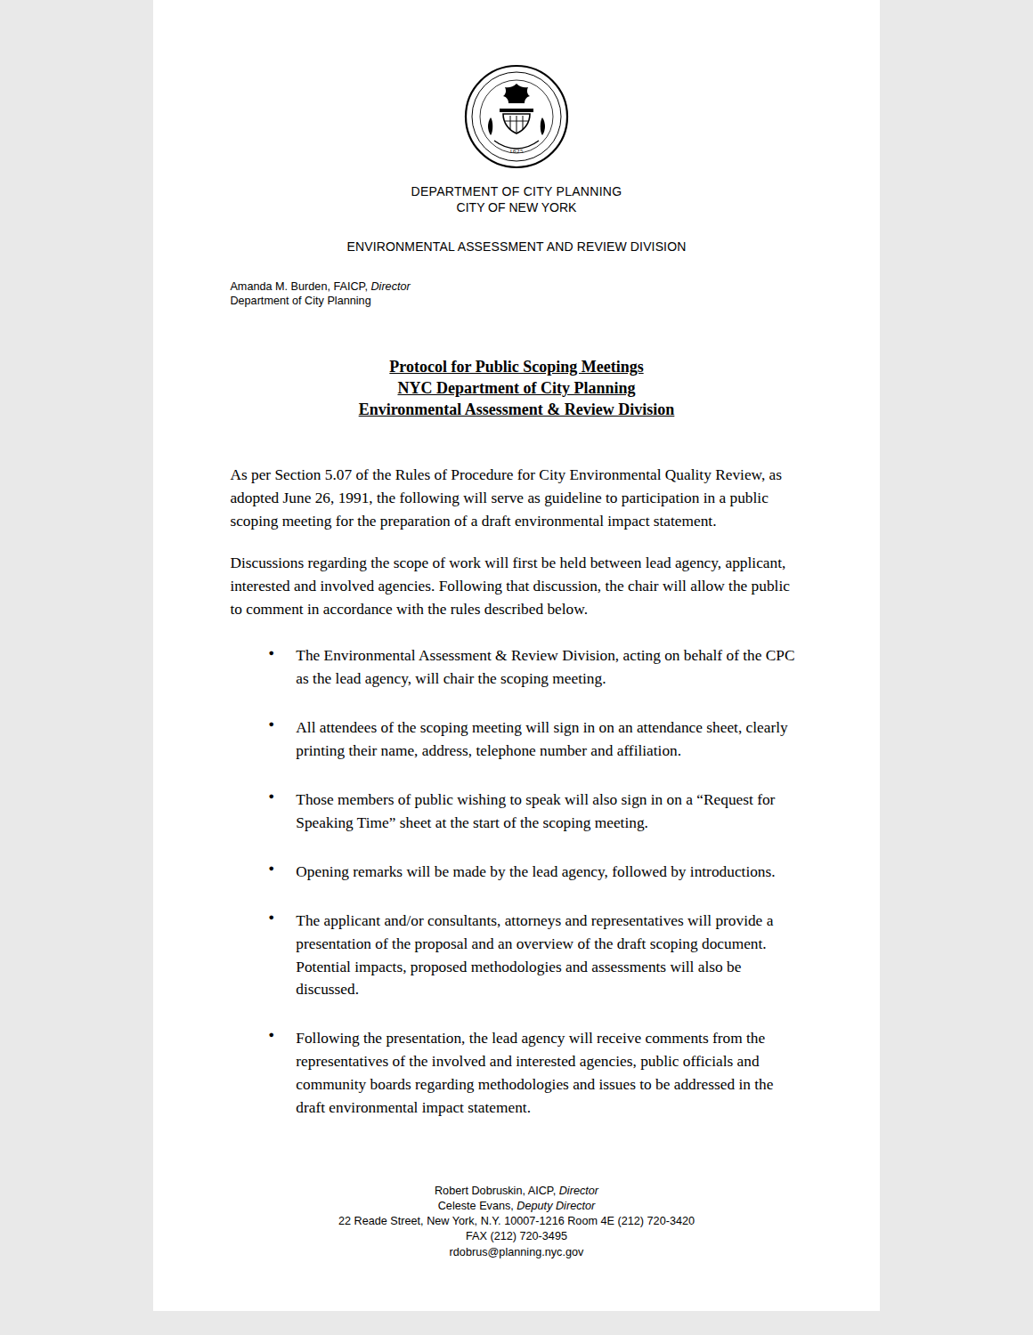1625
DEPARTMENT OF CITY PLANNING
CITY OF NEW YORK
ENVIRONMENTAL ASSESSMENT AND REVIEW DIVISION
Amanda M. Burden, FAICP, Director
Department of City Planning
Protocol for Public Scoping Meetings NYC Department of City Planning Environmental Assessment & Review Division
As per Section 5.07 of the Rules of Procedure for City Environmental Quality Review, as adopted June 26, 1991, the following will serve as guideline to participation in a public scoping meeting for the preparation of a draft environmental impact statement.
Discussions regarding the scope of work will first be held between lead agency, applicant, interested and involved agencies. Following that discussion, the chair will allow the public to comment in accordance with the rules described below.
The Environmental Assessment & Review Division, acting on behalf of the CPC as the lead agency, will chair the scoping meeting.
All attendees of the scoping meeting will sign in on an attendance sheet, clearly printing their name, address, telephone number and affiliation.
Those members of public wishing to speak will also sign in on a “Request for Speaking Time” sheet at the start of the scoping meeting.
Opening remarks will be made by the lead agency, followed by introductions.
The applicant and/or consultants, attorneys and representatives will provide a presentation of the proposal and an overview of the draft scoping document. Potential impacts, proposed methodologies and assessments will also be discussed.
Following the presentation, the lead agency will receive comments from the representatives of the involved and interested agencies, public officials and community boards regarding methodologies and issues to be addressed in the draft environmental impact statement.
Robert Dobruskin, AICP, Director
Celeste Evans, Deputy Director
22 Reade Street, New York, N.Y. 10007-1216 Room 4E (212) 720-3420
FAX (212) 720-3495
rdobrus@planning.nyc.gov